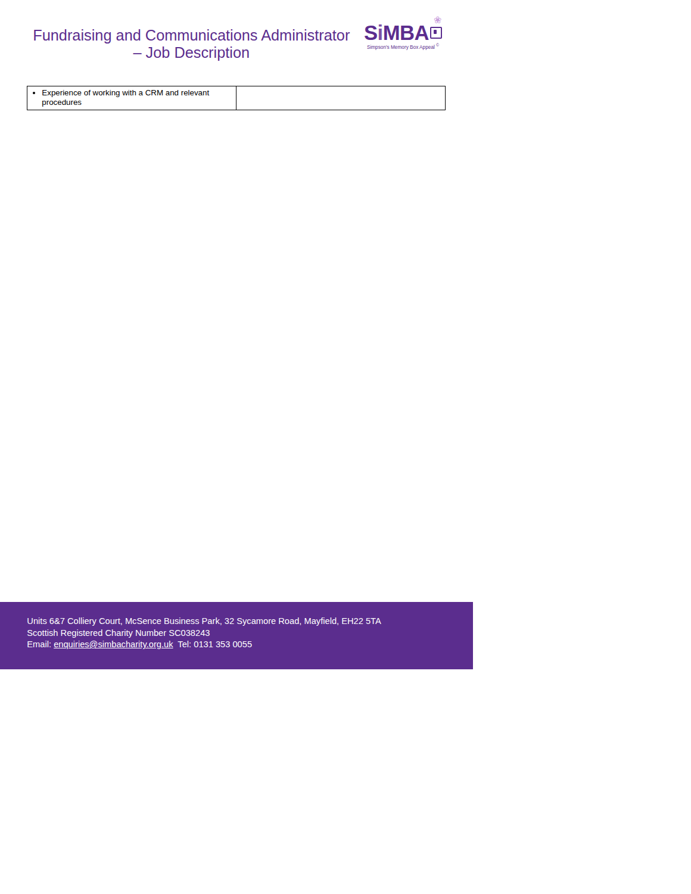❀
Si MBA
Simpson's Memory Box Appeal ©
Fundraising and Communications Administrator – Job Description
| Experience of working with a CRM and relevant procedures | |
Units 6&7 Colliery Court, McSence Business Park, 32 Sycamore Road, Mayfield, EH22 5TA
Scottish Registered Charity Number SC038243
Email: enquiries@simbacharity.org.uk Tel: 0131 353 0055